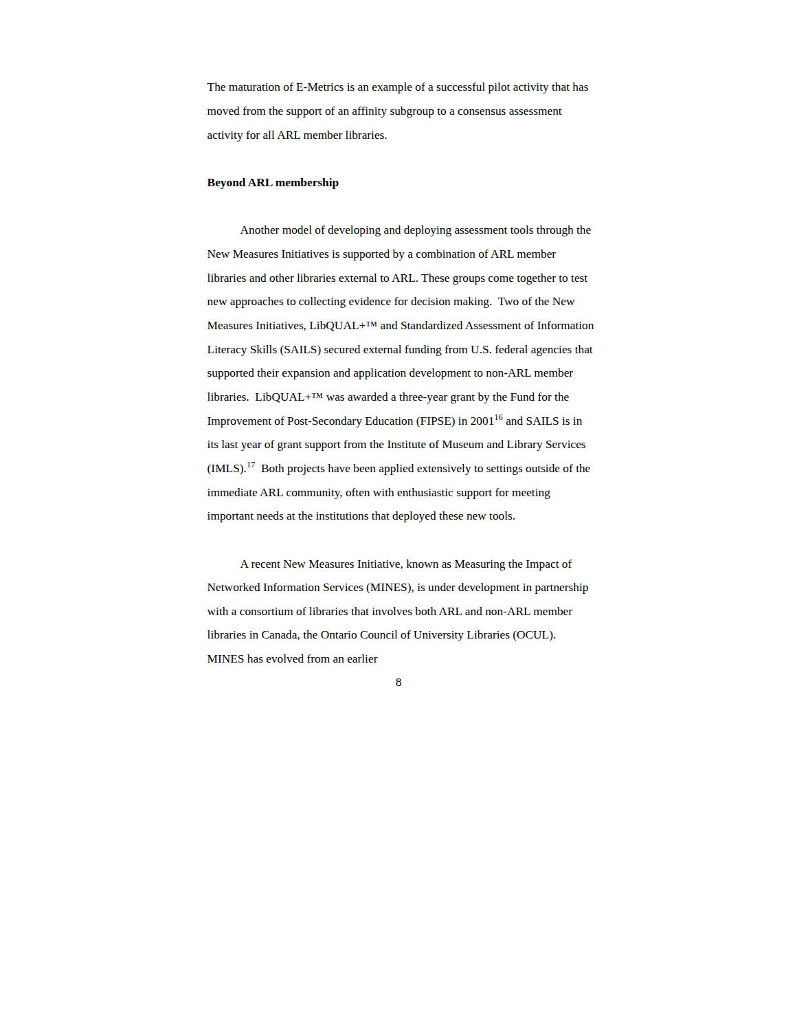The maturation of E-Metrics is an example of a successful pilot activity that has moved from the support of an affinity subgroup to a consensus assessment activity for all ARL member libraries.
Beyond ARL membership
Another model of developing and deploying assessment tools through the New Measures Initiatives is supported by a combination of ARL member libraries and other libraries external to ARL. These groups come together to test new approaches to collecting evidence for decision making. Two of the New Measures Initiatives, LibQUAL+™ and Standardized Assessment of Information Literacy Skills (SAILS) secured external funding from U.S. federal agencies that supported their expansion and application development to non-ARL member libraries. LibQUAL+™ was awarded a three-year grant by the Fund for the Improvement of Post-Secondary Education (FIPSE) in 200116 and SAILS is in its last year of grant support from the Institute of Museum and Library Services (IMLS).17 Both projects have been applied extensively to settings outside of the immediate ARL community, often with enthusiastic support for meeting important needs at the institutions that deployed these new tools.
A recent New Measures Initiative, known as Measuring the Impact of Networked Information Services (MINES), is under development in partnership with a consortium of libraries that involves both ARL and non-ARL member libraries in Canada, the Ontario Council of University Libraries (OCUL). MINES has evolved from an earlier
8